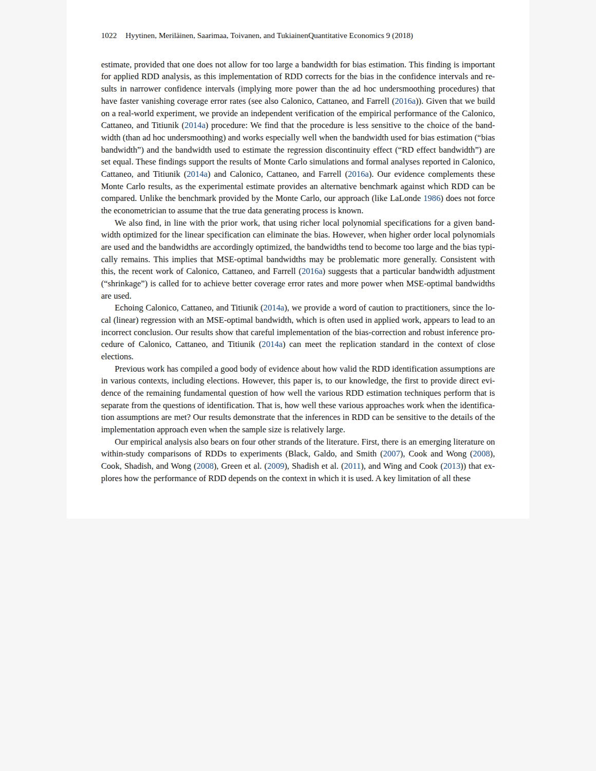1022 Hyytinen, Meriläinen, Saarimaa, Toivanen, and Tukiainen Quantitative Economics 9 (2018)
estimate, provided that one does not allow for too large a bandwidth for bias estimation. This finding is important for applied RDD analysis, as this implementation of RDD corrects for the bias in the confidence intervals and results in narrower confidence intervals (implying more power than the ad hoc undersmoothing procedures) that have faster vanishing coverage error rates (see also Calonico, Cattaneo, and Farrell (2016a)). Given that we build on a real-world experiment, we provide an independent verification of the empirical performance of the Calonico, Cattaneo, and Titiunik (2014a) procedure: We find that the procedure is less sensitive to the choice of the bandwidth (than ad hoc undersmoothing) and works especially well when the bandwidth used for bias estimation (“bias bandwidth”) and the bandwidth used to estimate the regression discontinuity effect (“RD effect bandwidth”) are set equal. These findings support the results of Monte Carlo simulations and formal analyses reported in Calonico, Cattaneo, and Titiunik (2014a) and Calonico, Cattaneo, and Farrell (2016a). Our evidence complements these Monte Carlo results, as the experimental estimate provides an alternative benchmark against which RDD can be compared. Unlike the benchmark provided by the Monte Carlo, our approach (like LaLonde 1986) does not force the econometrician to assume that the true data generating process is known.
We also find, in line with the prior work, that using richer local polynomial specifications for a given bandwidth optimized for the linear specification can eliminate the bias. However, when higher order local polynomials are used and the bandwidths are accordingly optimized, the bandwidths tend to become too large and the bias typically remains. This implies that MSE-optimal bandwidths may be problematic more generally. Consistent with this, the recent work of Calonico, Cattaneo, and Farrell (2016a) suggests that a particular bandwidth adjustment (“shrinkage”) is called for to achieve better coverage error rates and more power when MSE-optimal bandwidths are used.
Echoing Calonico, Cattaneo, and Titiunik (2014a), we provide a word of caution to practitioners, since the local (linear) regression with an MSE-optimal bandwidth, which is often used in applied work, appears to lead to an incorrect conclusion. Our results show that careful implementation of the bias-correction and robust inference procedure of Calonico, Cattaneo, and Titiunik (2014a) can meet the replication standard in the context of close elections.
Previous work has compiled a good body of evidence about how valid the RDD identification assumptions are in various contexts, including elections. However, this paper is, to our knowledge, the first to provide direct evidence of the remaining fundamental question of how well the various RDD estimation techniques perform that is separate from the questions of identification. That is, how well these various approaches work when the identification assumptions are met? Our results demonstrate that the inferences in RDD can be sensitive to the details of the implementation approach even when the sample size is relatively large.
Our empirical analysis also bears on four other strands of the literature. First, there is an emerging literature on within-study comparisons of RDDs to experiments (Black, Galdo, and Smith (2007), Cook and Wong (2008), Cook, Shadish, and Wong (2008), Green et al. (2009), Shadish et al. (2011), and Wing and Cook (2013)) that explores how the performance of RDD depends on the context in which it is used. A key limitation of all these